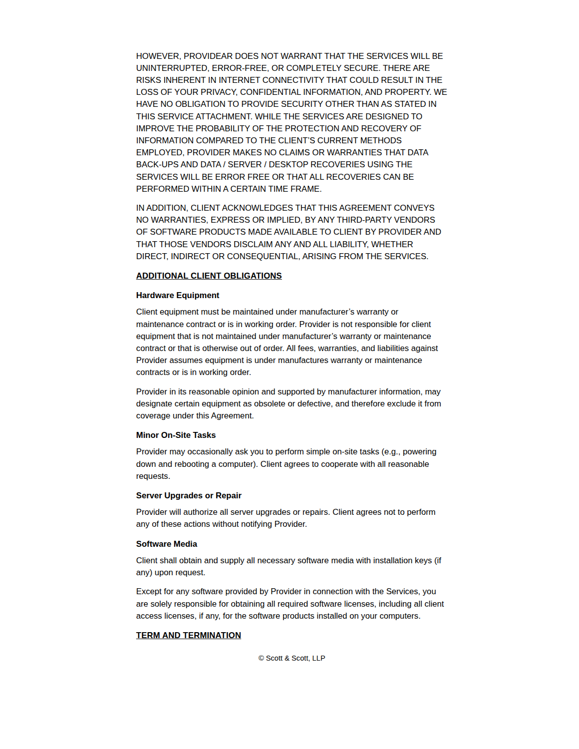However, Providear does not warrant that the Services will be uninterrupted, error-free, or completely secure. There are risks inherent in internet connectivity that could result in the loss of your privacy, confidential information, and property. We have no obligation to provide security other than as stated in this Service Attachment. While the Services are designed to improve the probability of the protection and recovery of information compared to the Client’s current methods employed, Provider makes no claims or warranties that data back-ups and data / server / desktop recoveries using the Services will be error free or that all recoveries can be performed within a certain time frame.
In addition, Client acknowledges that this Agreement conveys no warranties, express or implied, by any third-party vendors of software products made available to Client by Provider and that those vendors disclaim any and all liability, whether direct, indirect or consequential, arising from the Services.
Additional Client Obligations
Hardware Equipment
Client equipment must be maintained under manufacturer’s warranty or maintenance contract or is in working order. Provider is not responsible for client equipment that is not maintained under manufacturer’s warranty or maintenance contract or that is otherwise out of order. All fees, warranties, and liabilities against Provider assumes equipment is under manufactures warranty or maintenance contracts or is in working order.
Provider in its reasonable opinion and supported by manufacturer information, may designate certain equipment as obsolete or defective, and therefore exclude it from coverage under this Agreement.
Minor On-Site Tasks
Provider may occasionally ask you to perform simple on-site tasks (e.g., powering down and rebooting a computer). Client agrees to cooperate with all reasonable requests.
Server Upgrades or Repair
Provider will authorize all server upgrades or repairs. Client agrees not to perform any of these actions without notifying Provider.
Software Media
Client shall obtain and supply all necessary software media with installation keys (if any) upon request.
Except for any software provided by Provider in connection with the Services, you are solely responsible for obtaining all required software licenses, including all client access licenses, if any, for the software products installed on your computers.
Term and Termination
© Scott & Scott, LLP